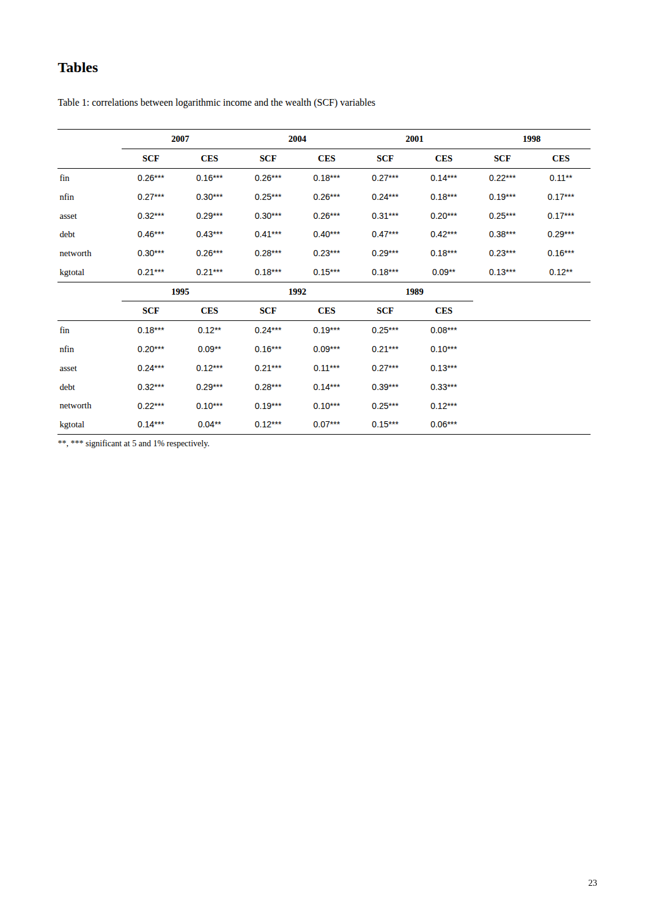Tables
Table 1: correlations between logarithmic income and the wealth (SCF) variables
| | 2007 | 2004 | 2001 | 1998 |
| --- | --- | --- | --- | --- |
| | SCF | CES | SCF | CES | SCF | CES | SCF | CES |
| fin | 0.26*** | 0.16*** | 0.26*** | 0.18*** | 0.27*** | 0.14*** | 0.22*** | 0.11** |
| nfin | 0.27*** | 0.30*** | 0.25*** | 0.26*** | 0.24*** | 0.18*** | 0.19*** | 0.17*** |
| asset | 0.32*** | 0.29*** | 0.30*** | 0.26*** | 0.31*** | 0.20*** | 0.25*** | 0.17*** |
| debt | 0.46*** | 0.43*** | 0.41*** | 0.40*** | 0.47*** | 0.42*** | 0.38*** | 0.29*** |
| networth | 0.30*** | 0.26*** | 0.28*** | 0.23*** | 0.29*** | 0.18*** | 0.23*** | 0.16*** |
| kgtotal | 0.21*** | 0.21*** | 0.18*** | 0.15*** | 0.18*** | 0.09** | 0.13*** | 0.12** |
| | 1995 | 1992 | 1989 | |
| --- | --- | --- | --- | --- |
| | SCF | CES | SCF | CES | SCF | CES | |
| fin | 0.18*** | 0.12** | 0.24*** | 0.19*** | 0.25*** | 0.08*** | |
| nfin | 0.20*** | 0.09** | 0.16*** | 0.09*** | 0.21*** | 0.10*** | |
| asset | 0.24*** | 0.12*** | 0.21*** | 0.11*** | 0.27*** | 0.13*** | |
| debt | 0.32*** | 0.29*** | 0.28*** | 0.14*** | 0.39*** | 0.33*** | |
| networth | 0.22*** | 0.10*** | 0.19*** | 0.10*** | 0.25*** | 0.12*** | |
| kgtotal | 0.14*** | 0.04** | 0.12*** | 0.07*** | 0.15*** | 0.06*** | |
**, *** significant at 5 and 1% respectively.
23